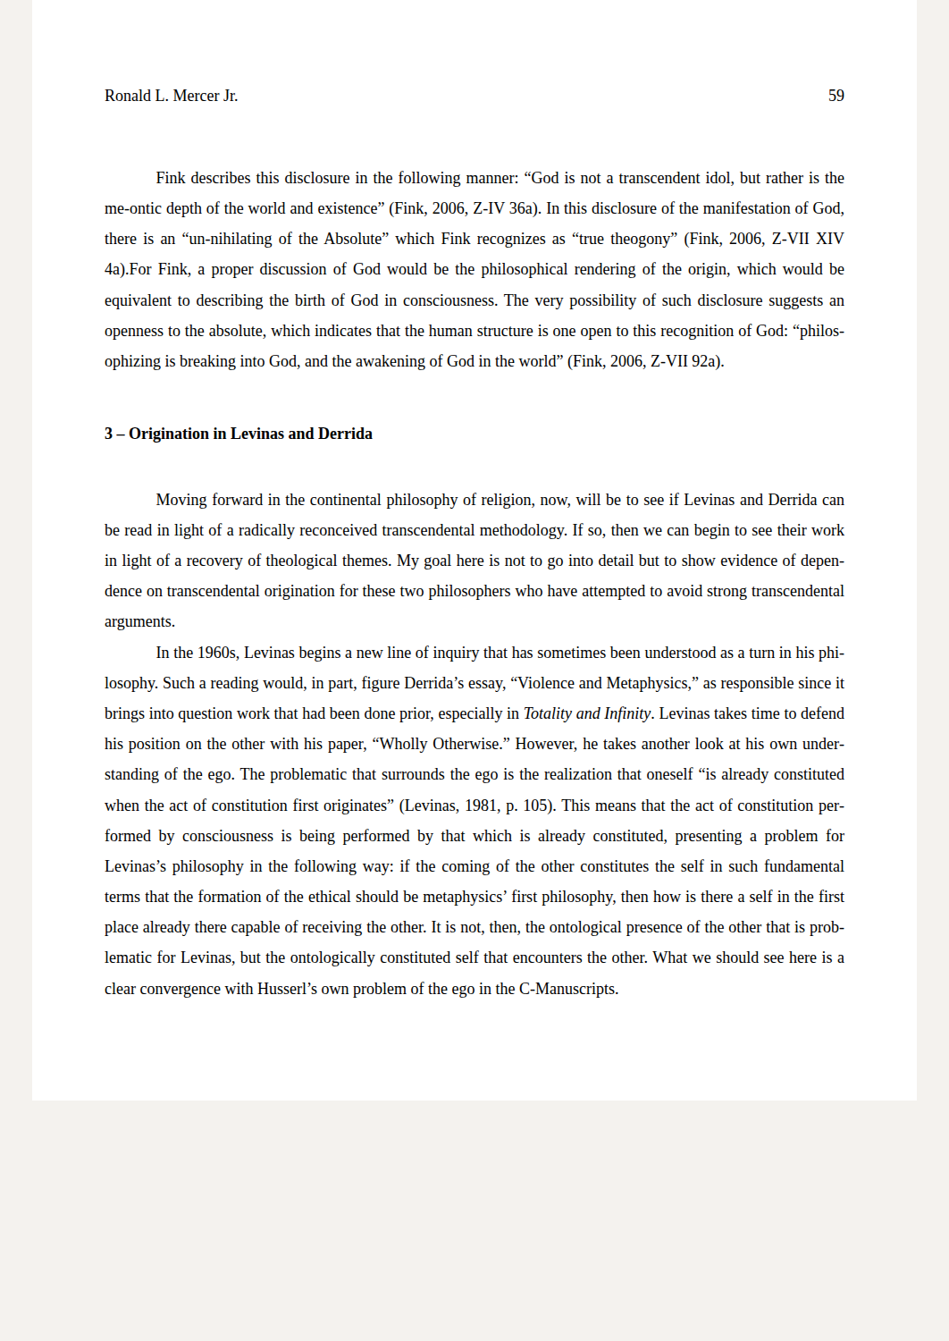Ronald L. Mercer Jr. 59
Fink describes this disclosure in the following manner: “God is not a transcendent idol, but rather is the me-ontic depth of the world and existence” (Fink, 2006, Z-IV 36a). In this disclosure of the manifestation of God, there is an “un-nihilating of the Absolute” which Fink recognizes as “true theogony” (Fink, 2006, Z-VII XIV 4a).For Fink, a proper discussion of God would be the philosophical rendering of the origin, which would be equivalent to describing the birth of God in consciousness. The very possibility of such disclosure suggests an openness to the absolute, which indicates that the human structure is one open to this recognition of God: “philosophizing is breaking into God, and the awakening of God in the world” (Fink, 2006, Z-VII 92a).
3 – Origination in Levinas and Derrida
Moving forward in the continental philosophy of religion, now, will be to see if Levinas and Derrida can be read in light of a radically reconceived transcendental methodology. If so, then we can begin to see their work in light of a recovery of theological themes. My goal here is not to go into detail but to show evidence of dependence on transcendental origination for these two philosophers who have attempted to avoid strong transcendental arguments.
In the 1960s, Levinas begins a new line of inquiry that has sometimes been understood as a turn in his philosophy. Such a reading would, in part, figure Derrida’s essay, “Violence and Metaphysics,” as responsible since it brings into question work that had been done prior, especially in Totality and Infinity. Levinas takes time to defend his position on the other with his paper, “Wholly Otherwise.” However, he takes another look at his own understanding of the ego. The problematic that surrounds the ego is the realization that oneself “is already constituted when the act of constitution first originates” (Levinas, 1981, p. 105). This means that the act of constitution performed by consciousness is being performed by that which is already constituted, presenting a problem for Levinas’s philosophy in the following way: if the coming of the other constitutes the self in such fundamental terms that the formation of the ethical should be metaphysics’ first philosophy, then how is there a self in the first place already there capable of receiving the other. It is not, then, the ontological presence of the other that is problematic for Levinas, but the ontologically constituted self that encounters the other. What we should see here is a clear convergence with Husserl’s own problem of the ego in the C-Manuscripts.